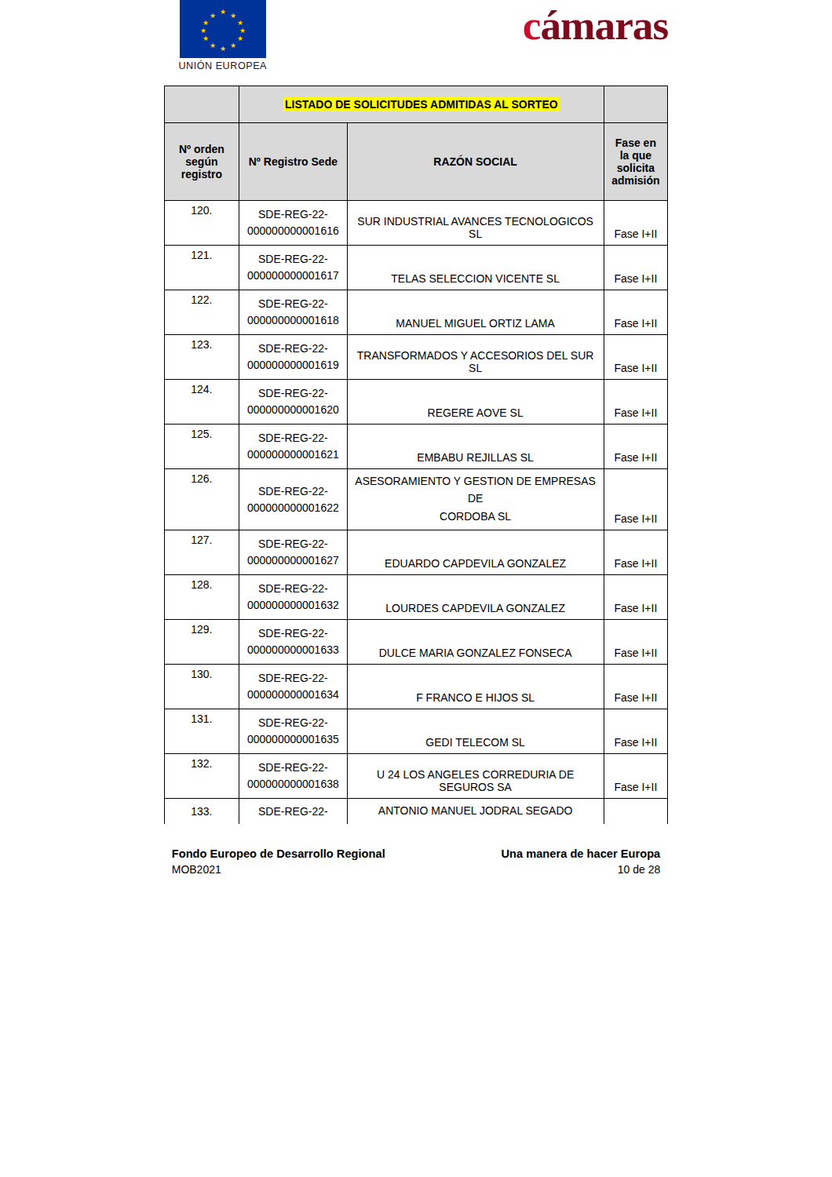★ ★ ★ ★ ★ ★ ★ ★ ★ ★ ★ ★
UNIÓN EUROPEA
cámaras
| | LISTADO DE SOLICITUDES ADMITIDAS AL SORTEO | |
| Nº orden según registro | Nº Registro Sede | RAZÓN SOCIAL | Fase en la que solicita admisión |
| 120. | SDE-REG-22- 000000000001616 | SUR INDUSTRIAL AVANCES TECNOLOGICOS SL | Fase I+II |
| 121. | SDE-REG-22- 000000000001617 | TELAS SELECCION VICENTE SL | Fase I+II |
| 122. | SDE-REG-22- 000000000001618 | MANUEL MIGUEL ORTIZ LAMA | Fase I+II |
| 123. | SDE-REG-22- 000000000001619 | TRANSFORMADOS Y ACCESORIOS DEL SUR SL | Fase I+II |
| 124. | SDE-REG-22- 000000000001620 | REGERE AOVE SL | Fase I+II |
| 125. | SDE-REG-22- 000000000001621 | EMBABU REJILLAS SL | Fase I+II |
| 126. | SDE-REG-22- 000000000001622 | ASESORAMIENTO Y GESTION DE EMPRESAS DE CORDOBA SL | Fase I+II |
| 127. | SDE-REG-22- 000000000001627 | EDUARDO CAPDEVILA GONZALEZ | Fase I+II |
| 128. | SDE-REG-22- 000000000001632 | LOURDES CAPDEVILA GONZALEZ | Fase I+II |
| 129. | SDE-REG-22- 000000000001633 | DULCE MARIA GONZALEZ FONSECA | Fase I+II |
| 130. | SDE-REG-22- 000000000001634 | F FRANCO E HIJOS SL | Fase I+II |
| 131. | SDE-REG-22- 000000000001635 | GEDI TELECOM SL | Fase I+II |
| 132. | SDE-REG-22- 000000000001638 | U 24 LOS ANGELES CORREDURIA DE SEGUROS SA | Fase I+II |
| 133. | SDE-REG-22- | ANTONIO MANUEL JODRAL SEGADO | |
Fondo Europeo de Desarrollo Regional Una manera de hacer Europa
MOB2021 10 de 28